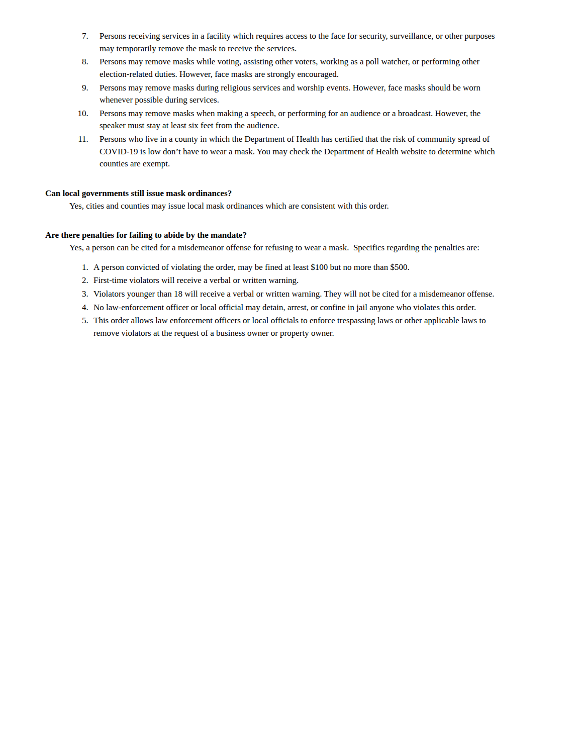Persons receiving services in a facility which requires access to the face for security, surveillance, or other purposes may temporarily remove the mask to receive the services.
Persons may remove masks while voting, assisting other voters, working as a poll watcher, or performing other election-related duties. However, face masks are strongly encouraged.
Persons may remove masks during religious services and worship events. However, face masks should be worn whenever possible during services.
Persons may remove masks when making a speech, or performing for an audience or a broadcast. However, the speaker must stay at least six feet from the audience.
Persons who live in a county in which the Department of Health has certified that the risk of community spread of COVID-19 is low don’t have to wear a mask. You may check the Department of Health website to determine which counties are exempt.
Can local governments still issue mask ordinances?
Yes, cities and counties may issue local mask ordinances which are consistent with this order.
Are there penalties for failing to abide by the mandate?
Yes, a person can be cited for a misdemeanor offense for refusing to wear a mask. Specifics regarding the penalties are:
A person convicted of violating the order, may be fined at least $100 but no more than $500.
First-time violators will receive a verbal or written warning.
Violators younger than 18 will receive a verbal or written warning. They will not be cited for a misdemeanor offense.
No law-enforcement officer or local official may detain, arrest, or confine in jail anyone who violates this order.
This order allows law enforcement officers or local officials to enforce trespassing laws or other applicable laws to remove violators at the request of a business owner or property owner.